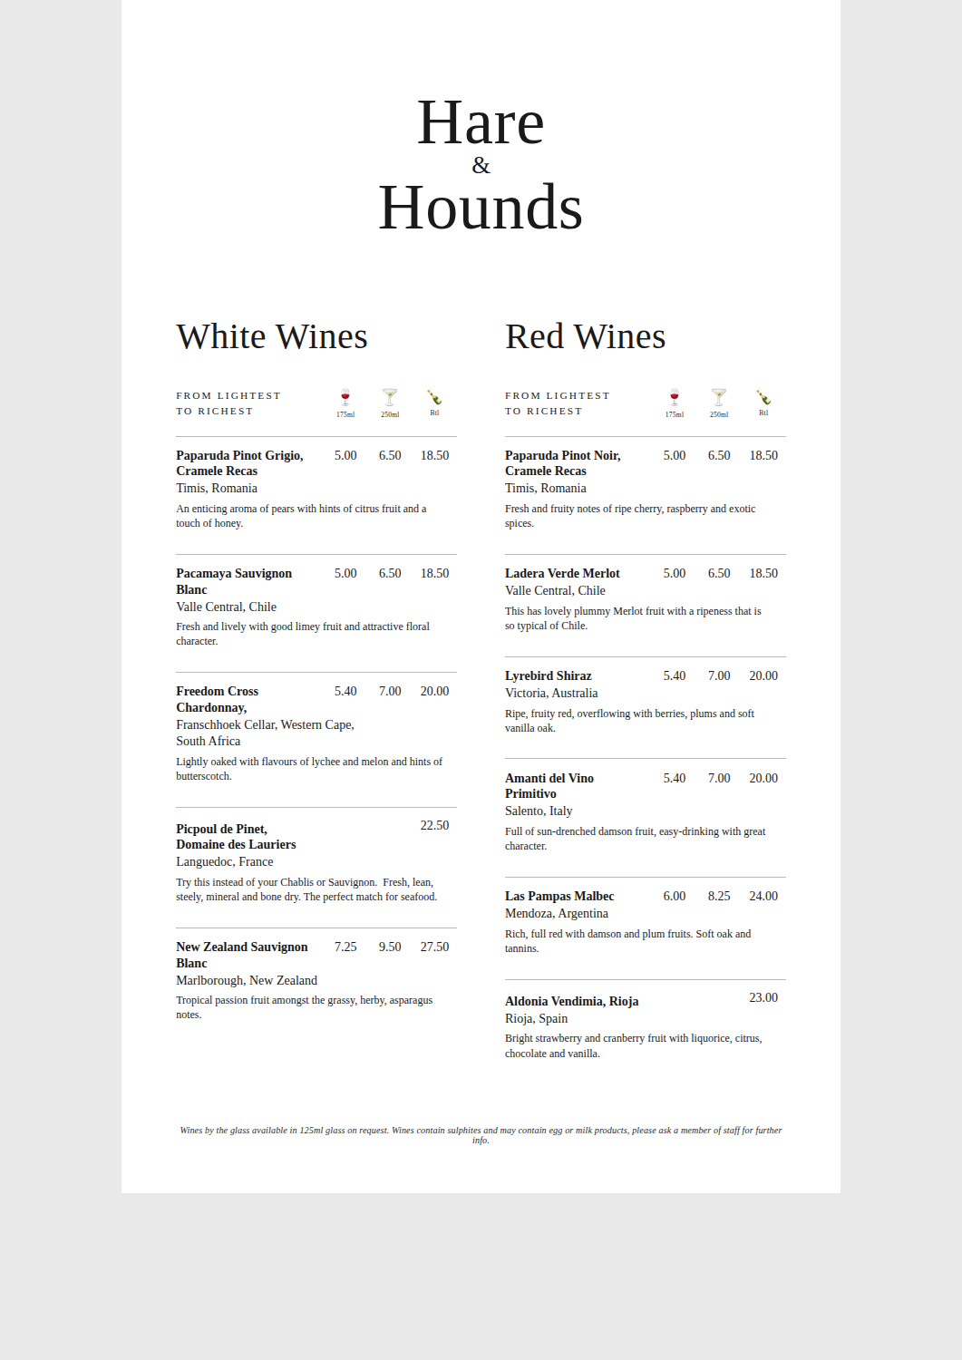Hare
&
Hounds
White Wines
From lightest
to richest
🍷175ml
🍸250ml
🍾Btl
Paparuda Pinot Grigio, Cramele Recas
5.00
6.50
18.50
Timis, Romania
An enticing aroma of pears with hints of citrus fruit and a touch of honey.
Pacamaya Sauvignon Blanc
5.00
6.50
18.50
Valle Central, Chile
Fresh and lively with good limey fruit and attractive floral character.
Freedom Cross Chardonnay,
5.40
7.00
20.00
Franschhoek Cellar, Western Cape,
South Africa
Lightly oaked with flavours of lychee and melon and hints of butterscotch.
Picpoul de Pinet, Domaine des Lauriers
22.50
Languedoc, France
Try this instead of your Chablis or Sauvignon. Fresh, lean, steely, mineral and bone dry. The perfect match for seafood.
New Zealand Sauvignon Blanc
7.25
9.50
27.50
Marlborough, New Zealand
Tropical passion fruit amongst the grassy, herby, asparagus notes.
Red Wines
From lightest
to richest
🍷175ml
🍸250ml
🍾Btl
Paparuda Pinot Noir, Cramele Recas
5.00
6.50
18.50
Timis, Romania
Fresh and fruity notes of ripe cherry, raspberry and exotic spices.
Ladera Verde Merlot
5.00
6.50
18.50
Valle Central, Chile
This has lovely plummy Merlot fruit with a ripeness that is so typical of Chile.
Lyrebird Shiraz
5.40
7.00
20.00
Victoria, Australia
Ripe, fruity red, overflowing with berries, plums and soft vanilla oak.
Amanti del Vino Primitivo
5.40
7.00
20.00
Salento, Italy
Full of sun-drenched damson fruit, easy-drinking with great character.
Las Pampas Malbec
6.00
8.25
24.00
Mendoza, Argentina
Rich, full red with damson and plum fruits. Soft oak and tannins.
Aldonia Vendimia, Rioja
23.00
Rioja, Spain
Bright strawberry and cranberry fruit with liquorice, citrus, chocolate and vanilla.
Wines by the glass available in 125ml glass on request. Wines contain sulphites and may contain egg or milk products, please ask a member of staff for further info.